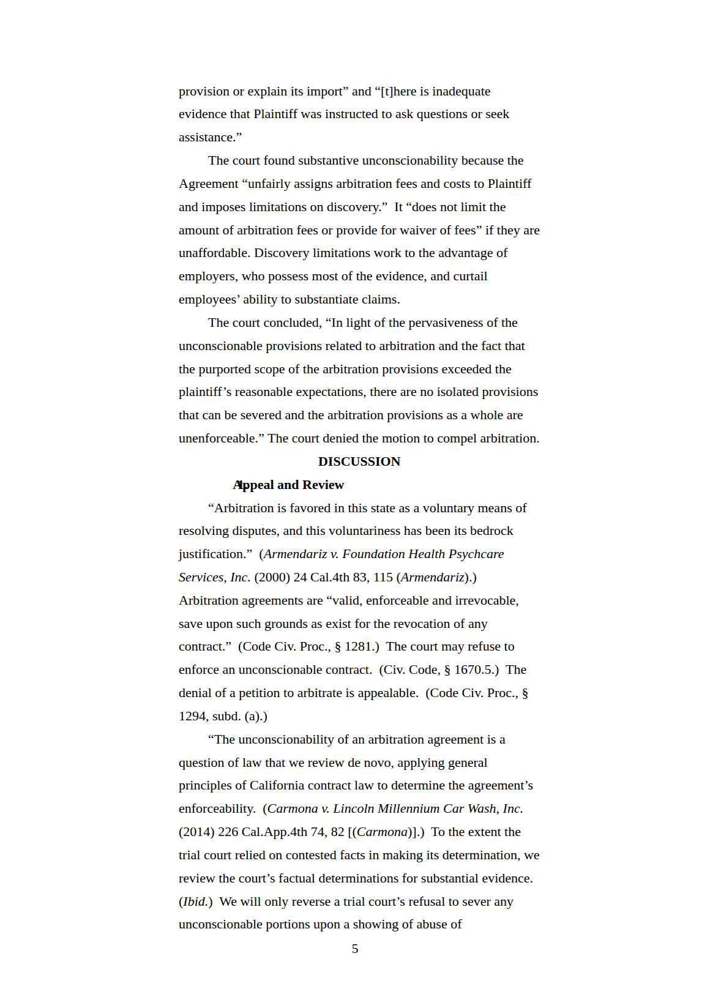provision or explain its import” and “[t]here is inadequate evidence that Plaintiff was instructed to ask questions or seek assistance.”
The court found substantive unconscionability because the Agreement “unfairly assigns arbitration fees and costs to Plaintiff and imposes limitations on discovery.” It “does not limit the amount of arbitration fees or provide for waiver of fees” if they are unaffordable. Discovery limitations work to the advantage of employers, who possess most of the evidence, and curtail employees’ ability to substantiate claims.
The court concluded, “In light of the pervasiveness of the unconscionable provisions related to arbitration and the fact that the purported scope of the arbitration provisions exceeded the plaintiff’s reasonable expectations, there are no isolated provisions that can be severed and the arbitration provisions as a whole are unenforceable.” The court denied the motion to compel arbitration.
DISCUSSION
1. Appeal and Review
“Arbitration is favored in this state as a voluntary means of resolving disputes, and this voluntariness has been its bedrock justification.” (Armendariz v. Foundation Health Psychcare Services, Inc. (2000) 24 Cal.4th 83, 115 (Armendariz).) Arbitration agreements are “valid, enforceable and irrevocable, save upon such grounds as exist for the revocation of any contract.” (Code Civ. Proc., § 1281.) The court may refuse to enforce an unconscionable contract. (Civ. Code, § 1670.5.) The denial of a petition to arbitrate is appealable. (Code Civ. Proc., § 1294, subd. (a).)
“The unconscionability of an arbitration agreement is a question of law that we review de novo, applying general principles of California contract law to determine the agreement’s enforceability. (Carmona v. Lincoln Millennium Car Wash, Inc. (2014) 226 Cal.App.4th 74, 82 [(Carmona)].) To the extent the trial court relied on contested facts in making its determination, we review the court’s factual determinations for substantial evidence. (Ibid.) We will only reverse a trial court’s refusal to sever any unconscionable portions upon a showing of abuse of
5